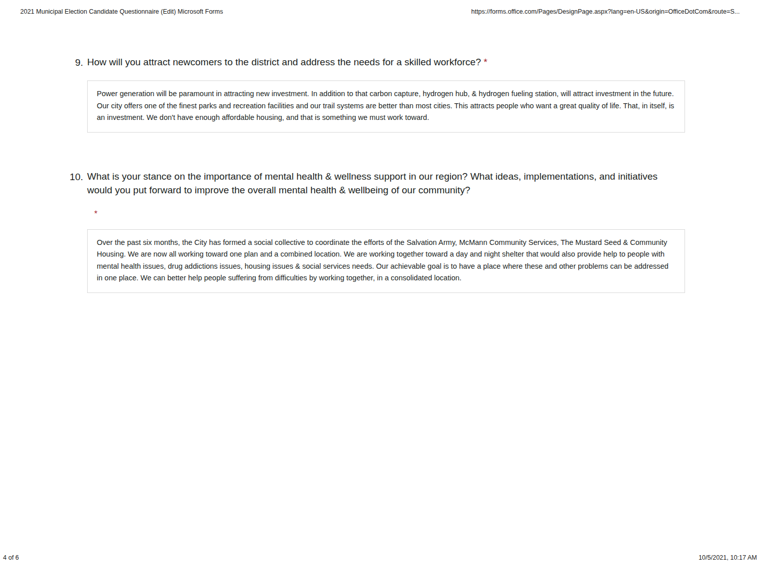2021 Municipal Election Candidate Questionnaire (Edit) Microsoft Forms
https://forms.office.com/Pages/DesignPage.aspx?lang=en-US&origin=OfficeDotCom&route=S...
9.
How will you attract newcomers to the district and address the needs for a skilled workforce? *
Power generation will be paramount in attracting new investment. In addition to that carbon capture, hydrogen hub, & hydrogen fueling station, will attract investment in the future. Our city offers one of the finest parks and recreation facilities and our trail systems are better than most cities. This attracts people who want a great quality of life. That, in itself, is an investment. We don't have enough affordable housing, and that is something we must work toward.
10.
What is your stance on the importance of mental health & wellness support in our region? What ideas, implementations, and initiatives would you put forward to improve the overall mental health & wellbeing of our community?
*
Over the past six months, the City has formed a social collective to coordinate the efforts of the Salvation Army, McMann Community Services, The Mustard Seed & Community Housing. We are now all working toward one plan and a combined location. We are working together toward a day and night shelter that would also provide help to people with mental health issues, drug addictions issues, housing issues & social services needs. Our achievable goal is to have a place where these and other problems can be addressed in one place. We can better help people suffering from difficulties by working together, in a consolidated location.
4 of 6
10/5/2021, 10:17 AM